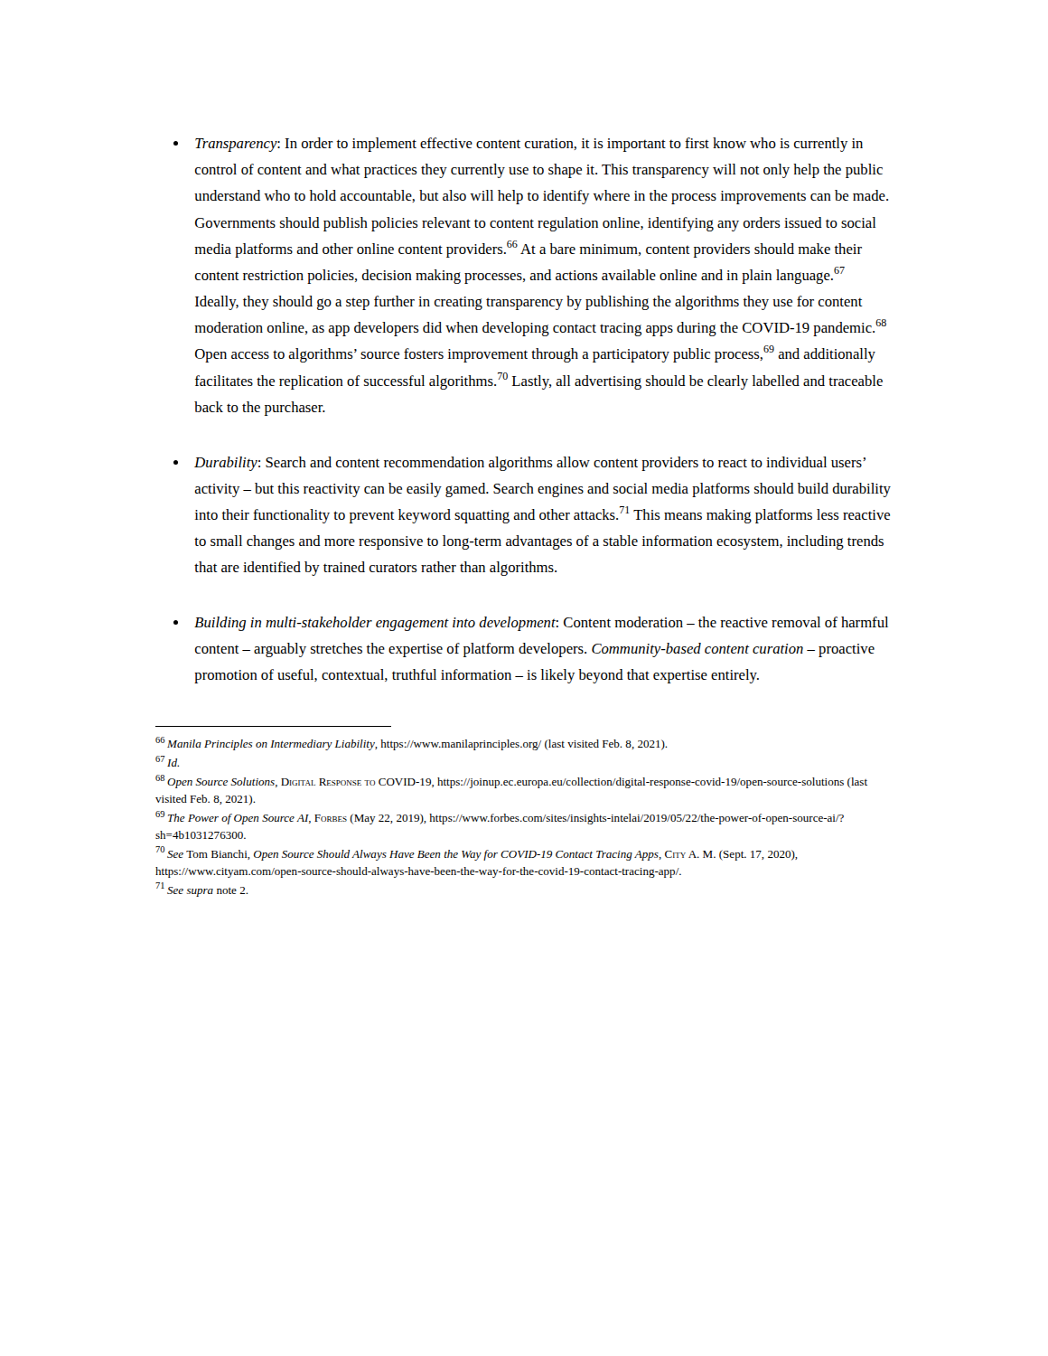Transparency: In order to implement effective content curation, it is important to first know who is currently in control of content and what practices they currently use to shape it. This transparency will not only help the public understand who to hold accountable, but also will help to identify where in the process improvements can be made. Governments should publish policies relevant to content regulation online, identifying any orders issued to social media platforms and other online content providers.66 At a bare minimum, content providers should make their content restriction policies, decision making processes, and actions available online and in plain language.67 Ideally, they should go a step further in creating transparency by publishing the algorithms they use for content moderation online, as app developers did when developing contact tracing apps during the COVID-19 pandemic.68 Open access to algorithms’ source fosters improvement through a participatory public process,69 and additionally facilitates the replication of successful algorithms.70 Lastly, all advertising should be clearly labelled and traceable back to the purchaser.
Durability: Search and content recommendation algorithms allow content providers to react to individual users’ activity – but this reactivity can be easily gamed. Search engines and social media platforms should build durability into their functionality to prevent keyword squatting and other attacks.71 This means making platforms less reactive to small changes and more responsive to long-term advantages of a stable information ecosystem, including trends that are identified by trained curators rather than algorithms.
Building in multi-stakeholder engagement into development: Content moderation – the reactive removal of harmful content – arguably stretches the expertise of platform developers. Community-based content curation – proactive promotion of useful, contextual, truthful information – is likely beyond that expertise entirely.
66Manila Principles on Intermediary Liability, https://www.manilaprinciples.org/ (last visited Feb. 8, 2021).
67Id.
68Open Source Solutions, Digital Response to COVID-19, https://joinup.ec.europa.eu/collection/digital-response-covid-19/open-source-solutions (last visited Feb. 8, 2021).
69The Power of Open Source AI, Forbes (May 22, 2019), https://www.forbes.com/sites/insights-intelai/2019/05/22/the-power-of-open-source-ai/?sh=4b1031276300.
70See Tom Bianchi, Open Source Should Always Have Been the Way for COVID-19 Contact Tracing Apps, City A. M. (Sept. 17, 2020), https://www.cityam.com/open-source-should-always-have-been-the-way-for-the-covid-19-contact-tracing-app/.
71See supra note 2.